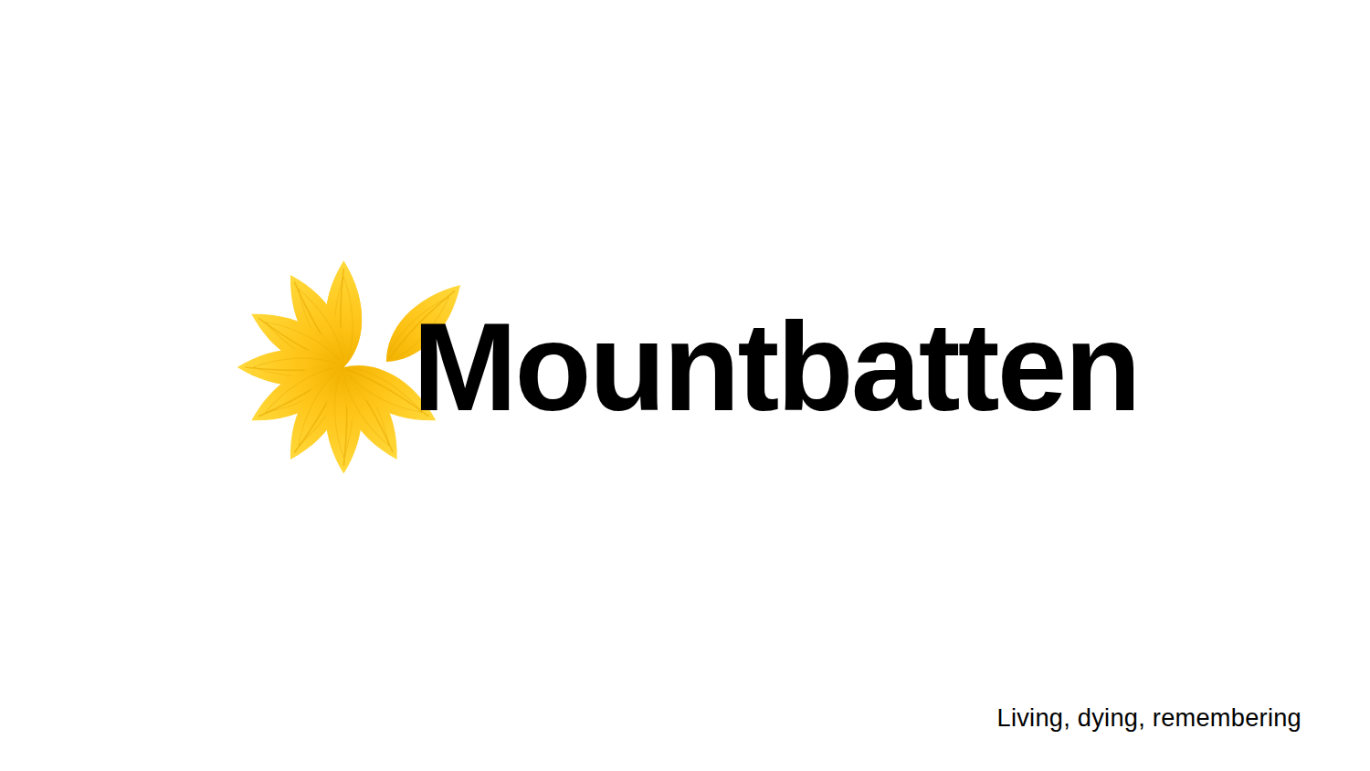Mountbatten
Living, dying, remembering